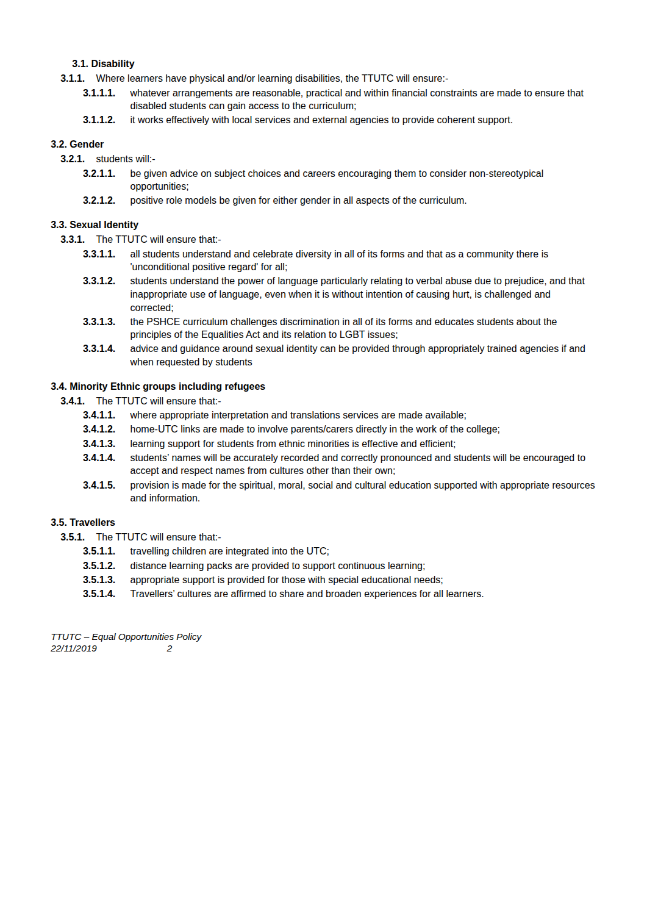3.1. Disability
3.1.1. Where learners have physical and/or learning disabilities, the TTUTC will ensure:-
3.1.1.1. whatever arrangements are reasonable, practical and within financial constraints are made to ensure that disabled students can gain access to the curriculum;
3.1.1.2. it works effectively with local services and external agencies to provide coherent support.
3.2. Gender
3.2.1. students will:-
3.2.1.1. be given advice on subject choices and careers encouraging them to consider non-stereotypical opportunities;
3.2.1.2. positive role models be given for either gender in all aspects of the curriculum.
3.3. Sexual Identity
3.3.1. The TTUTC will ensure that:-
3.3.1.1. all students understand and celebrate diversity in all of its forms and that as a community there is 'unconditional positive regard' for all;
3.3.1.2. students understand the power of language particularly relating to verbal abuse due to prejudice, and that inappropriate use of language, even when it is without intention of causing hurt, is challenged and corrected;
3.3.1.3. the PSHCE curriculum challenges discrimination in all of its forms and educates students about the principles of the Equalities Act and its relation to LGBT issues;
3.3.1.4. advice and guidance around sexual identity can be provided through appropriately trained agencies if and when requested by students
3.4. Minority Ethnic groups including refugees
3.4.1. The TTUTC will ensure that:-
3.4.1.1. where appropriate interpretation and translations services are made available;
3.4.1.2. home-UTC links are made to involve parents/carers directly in the work of the college;
3.4.1.3. learning support for students from ethnic minorities is effective and efficient;
3.4.1.4. students’ names will be accurately recorded and correctly pronounced and students will be encouraged to accept and respect names from cultures other than their own;
3.4.1.5. provision is made for the spiritual, moral, social and cultural education supported with appropriate resources and information.
3.5. Travellers
3.5.1. The TTUTC will ensure that:-
3.5.1.1. travelling children are integrated into the UTC;
3.5.1.2. distance learning packs are provided to support continuous learning;
3.5.1.3. appropriate support is provided for those with special educational needs;
3.5.1.4. Travellers’ cultures are affirmed to share and broaden experiences for all learners.
TTUTC – Equal Opportunities Policy
22/11/20192